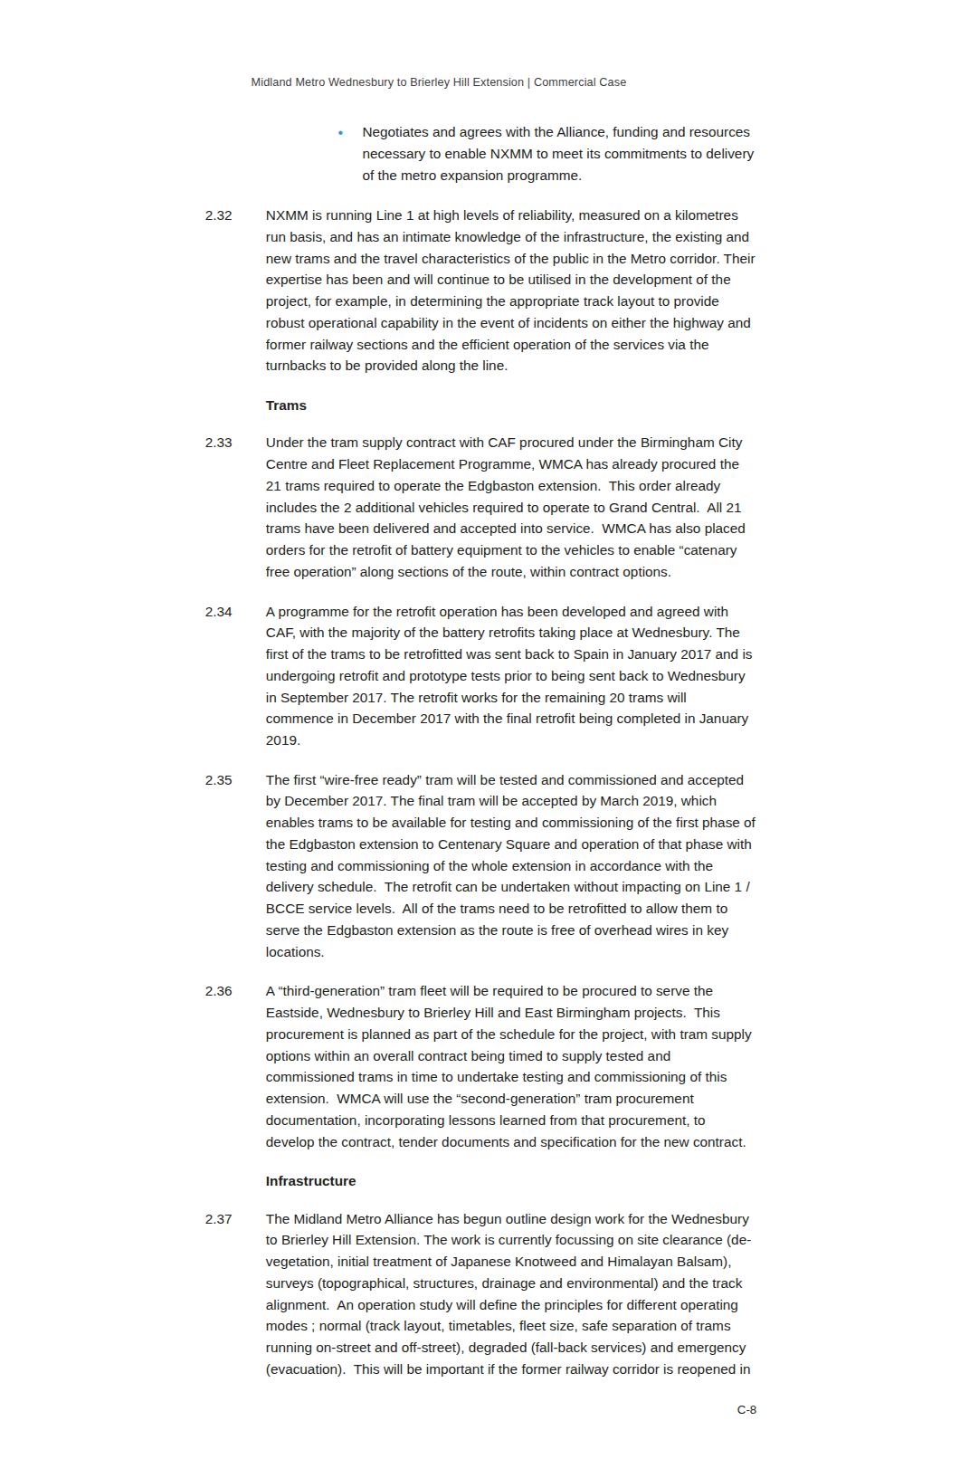Midland Metro Wednesbury to Brierley Hill Extension | Commercial Case
Negotiates and agrees with the Alliance, funding and resources necessary to enable NXMM to meet its commitments to delivery of the metro expansion programme.
2.32
NXMM is running Line 1 at high levels of reliability, measured on a kilometres run basis, and has an intimate knowledge of the infrastructure, the existing and new trams and the travel characteristics of the public in the Metro corridor. Their expertise has been and will continue to be utilised in the development of the project, for example, in determining the appropriate track layout to provide robust operational capability in the event of incidents on either the highway and former railway sections and the efficient operation of the services via the turnbacks to be provided along the line.
Trams
2.33
Under the tram supply contract with CAF procured under the Birmingham City Centre and Fleet Replacement Programme, WMCA has already procured the 21 trams required to operate the Edgbaston extension. This order already includes the 2 additional vehicles required to operate to Grand Central. All 21 trams have been delivered and accepted into service. WMCA has also placed orders for the retrofit of battery equipment to the vehicles to enable “catenary free operation” along sections of the route, within contract options.
2.34
A programme for the retrofit operation has been developed and agreed with CAF, with the majority of the battery retrofits taking place at Wednesbury. The first of the trams to be retrofitted was sent back to Spain in January 2017 and is undergoing retrofit and prototype tests prior to being sent back to Wednesbury in September 2017. The retrofit works for the remaining 20 trams will commence in December 2017 with the final retrofit being completed in January 2019.
2.35
The first “wire-free ready” tram will be tested and commissioned and accepted by December 2017. The final tram will be accepted by March 2019, which enables trams to be available for testing and commissioning of the first phase of the Edgbaston extension to Centenary Square and operation of that phase with testing and commissioning of the whole extension in accordance with the delivery schedule. The retrofit can be undertaken without impacting on Line 1 / BCCE service levels. All of the trams need to be retrofitted to allow them to serve the Edgbaston extension as the route is free of overhead wires in key locations.
2.36
A “third-generation” tram fleet will be required to be procured to serve the Eastside, Wednesbury to Brierley Hill and East Birmingham projects. This procurement is planned as part of the schedule for the project, with tram supply options within an overall contract being timed to supply tested and commissioned trams in time to undertake testing and commissioning of this extension. WMCA will use the “second-generation” tram procurement documentation, incorporating lessons learned from that procurement, to develop the contract, tender documents and specification for the new contract.
Infrastructure
2.37
The Midland Metro Alliance has begun outline design work for the Wednesbury to Brierley Hill Extension. The work is currently focussing on site clearance (de-vegetation, initial treatment of Japanese Knotweed and Himalayan Balsam), surveys (topographical, structures, drainage and environmental) and the track alignment. An operation study will define the principles for different operating modes ; normal (track layout, timetables, fleet size, safe separation of trams running on-street and off-street), degraded (fall-back services) and emergency (evacuation). This will be important if the former railway corridor is reopened in
C-8